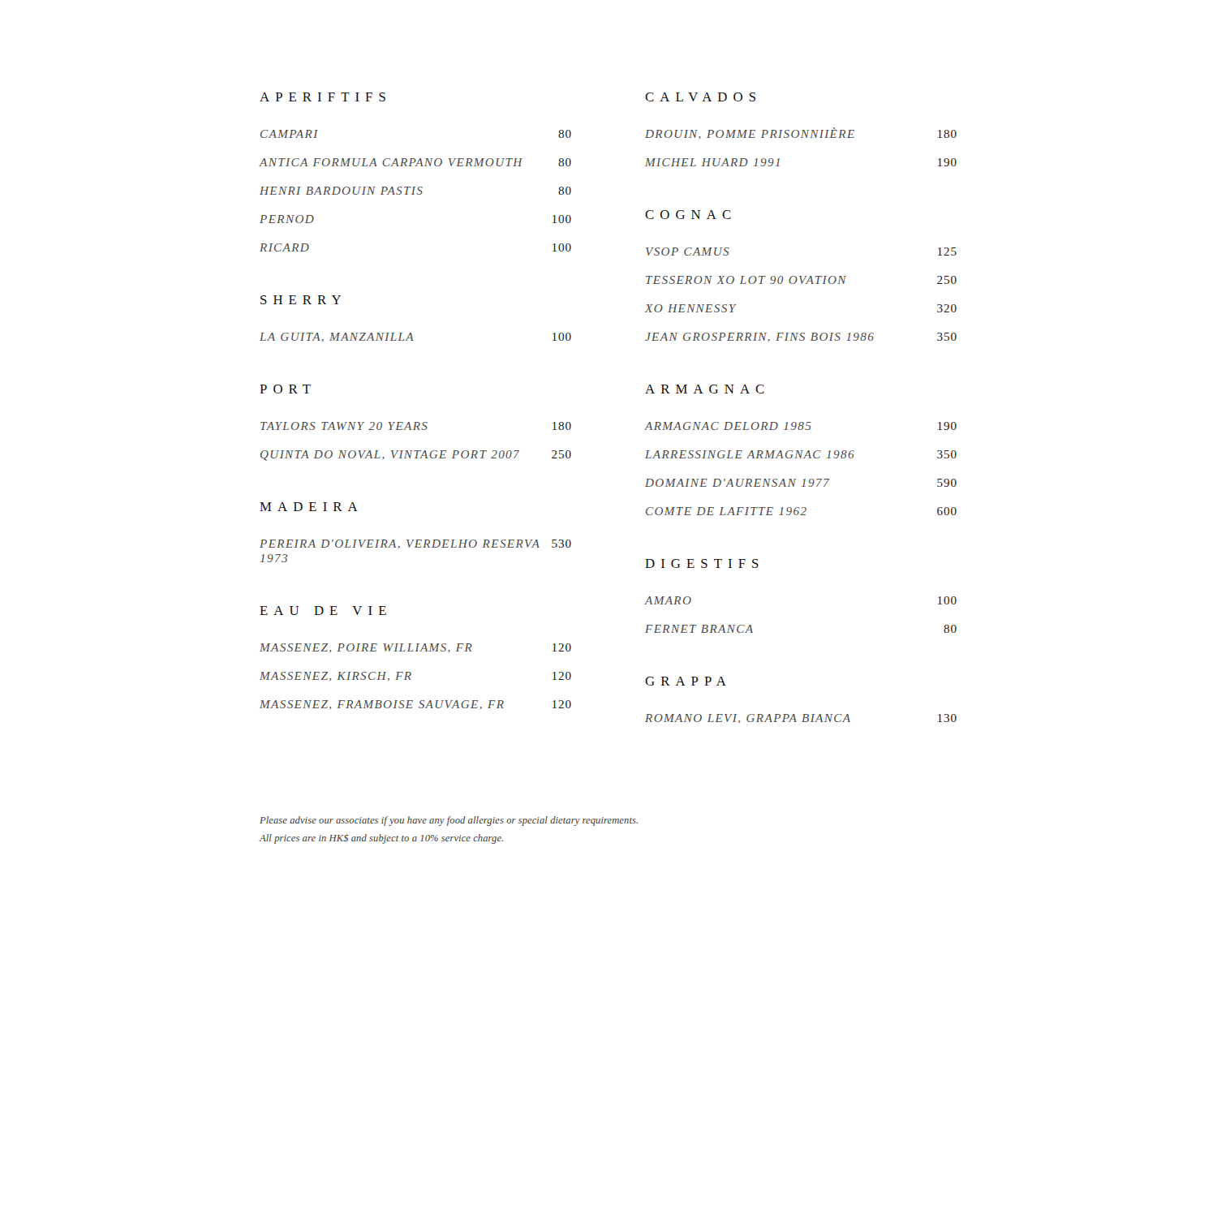Aperiftifs
Campari 80
Antica Formula Carpano Vermouth 80
Henri Bardouin Pastis 80
Pernod 100
Ricard 100
Sherry
La Guita, Manzanilla 100
Port
Taylors Tawny 20 Years 180
Quinta Do Noval, Vintage Port 2007250
Madeira
Pereira D'Oliveira, Verdelho Reserva 1973530
Eau de Vie
Massenez, Poire Williams, FR 120
Massenez, Kirsch, FR 120
Massenez, Framboise Sauvage, FR 120
Calvados
Drouin, Pomme Prisonniière 180
Michel Huard 1991190
Cognac
VSOP Camus 125
Tesseron XO Lot 90 Ovation 250
XO Hennessy 320
Jean Grosperrin, Fins Bois 1986350
Armagnac
Armagnac Delord 1985190
Larressingle Armagnac 1986350
Domaine D'Aurensan 1977590
Comte de Lafitte 1962600
Digestifs
Amaro 100
Fernet Branca 80
Grappa
Romano Levi, Grappa Bianca 130
Please advise our associates if you have any food allergies or special dietary requirements.
All prices are in HK$ and subject to a 10% service charge.